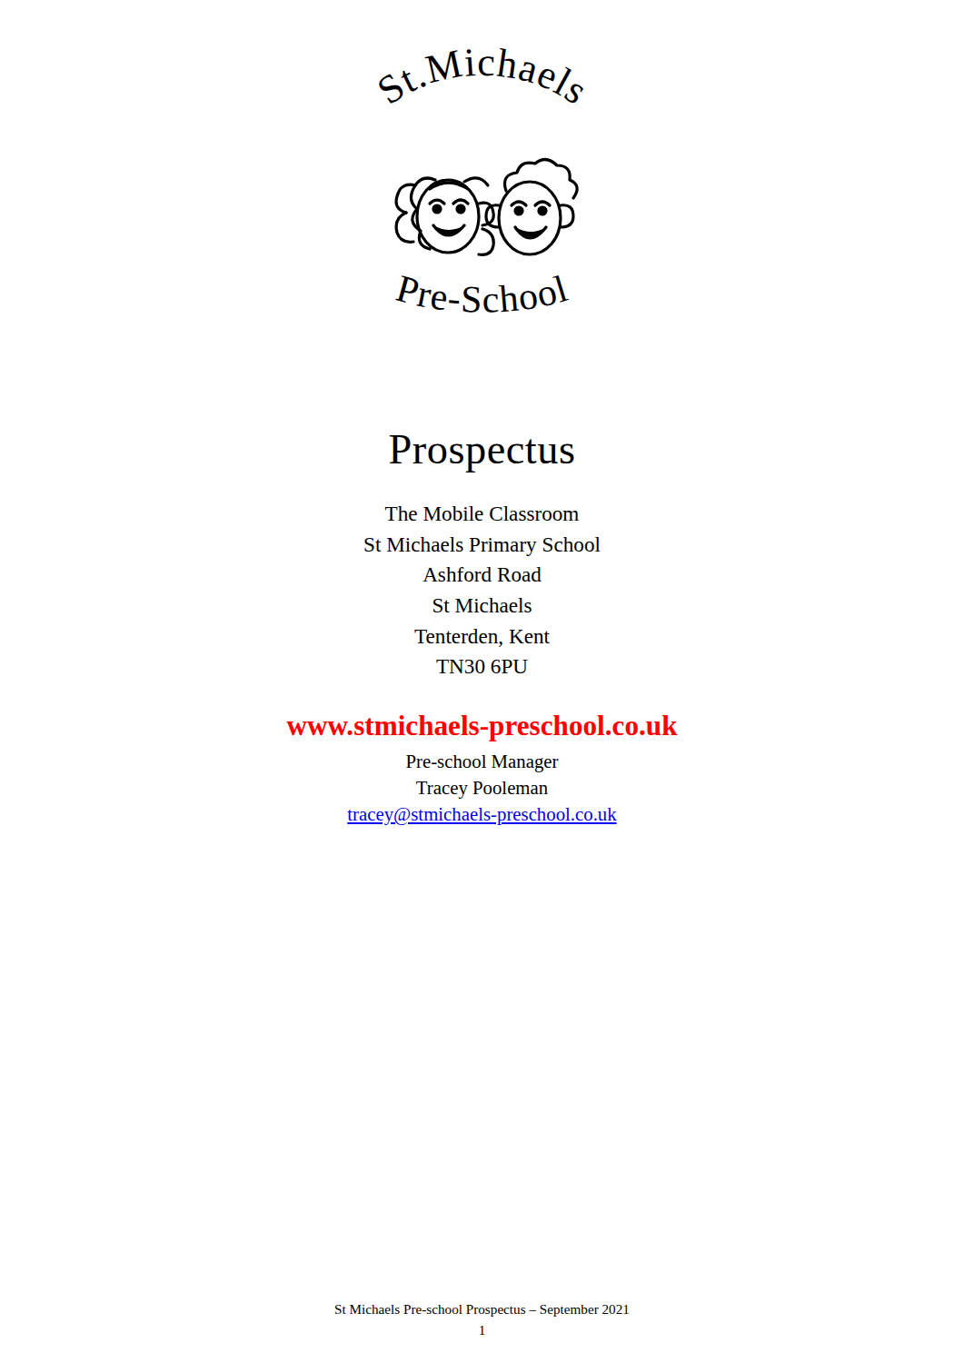St.Michaels Pre-School
Prospectus
The Mobile Classroom
St Michaels Primary School
Ashford Road
St Michaels
Tenterden, Kent
TN30 6PU
www.stmichaels-preschool.co.uk
Pre-school Manager
Tracey Pooleman
tracey@stmichaels-preschool.co.uk
St Michaels Pre-school Prospectus – September 2021
1